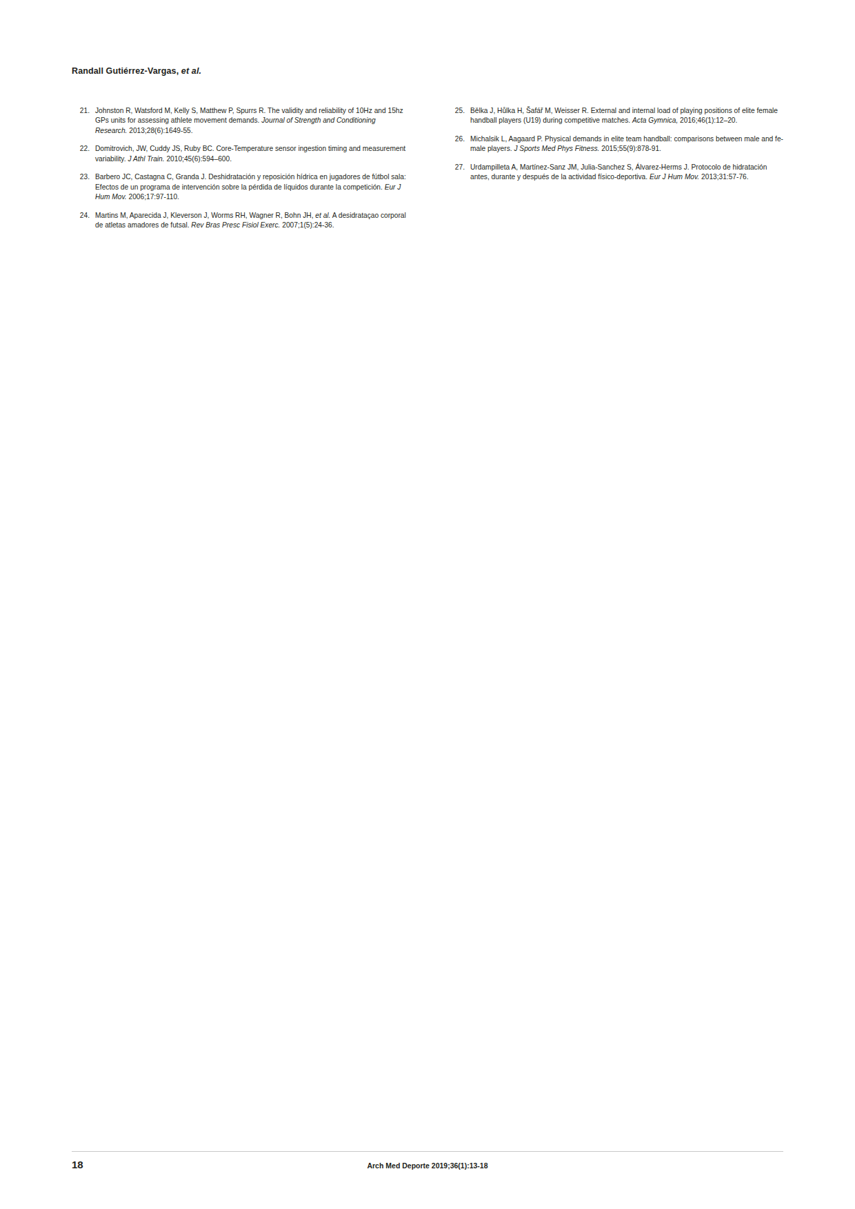Randall Gutiérrez-Vargas, et al.
21. Johnston R, Watsford M, Kelly S, Matthew P, Spurrs R. The validity and reliability of 10Hz and 15hz GPs units for assessing athlete movement demands. Journal of Strength and Conditioning Research. 2013;28(6):1649-55.
22. Domitrovich, JW, Cuddy JS, Ruby BC. Core-Temperature sensor ingestion timing and measurement variability. J Athl Train. 2010;45(6):594–600.
23. Barbero JC, Castagna C, Granda J. Deshidratación y reposición hídrica en jugadores de fútbol sala: Efectos de un programa de intervención sobre la pérdida de líquidos durante la competición. Eur J Hum Mov. 2006;17:97-110.
24. Martins M, Aparecida J, Kleverson J, Worms RH, Wagner R, Bohn JH, et al. A desidrataçao corporal de atletas amadores de futsal. Rev Bras Presc Fisiol Exerc. 2007;1(5):24-36.
25. Bělka J, Hůlka H, Šafář M, Weisser R. External and internal load of playing positions of elite female handball players (U19) during competitive matches. Acta Gymnica, 2016;46(1):12–20.
26. Michalsik L, Aagaard P. Physical demands in elite team handball: comparisons between male and female players. J Sports Med Phys Fitness. 2015;55(9):878-91.
27. Urdampilleta A, Martínez-Sanz JM, Julia-Sanchez S, Álvarez-Herms J. Protocolo de hidratación antes, durante y después de la actividad físico-deportiva. Eur J Hum Mov. 2013;31:57-76.
18
Arch Med Deporte 2019;36(1):13-18